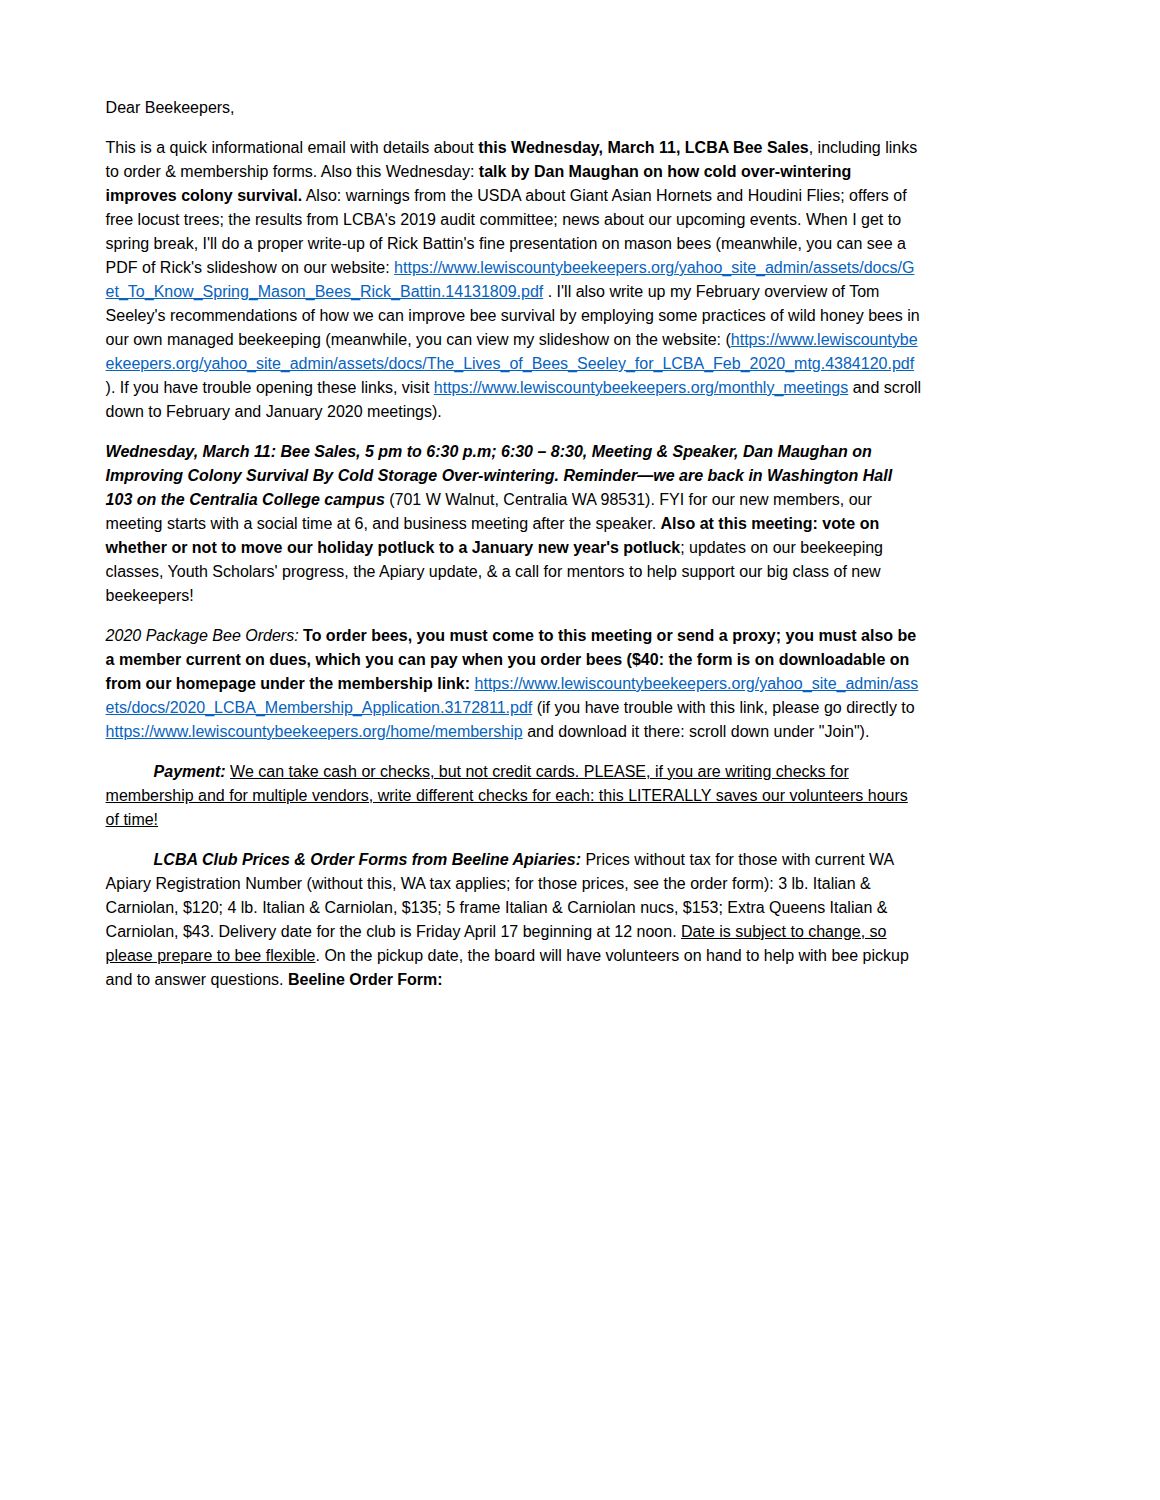Dear Beekeepers,
This is a quick informational email with details about this Wednesday, March 11, LCBA Bee Sales, including links to order & membership forms. Also this Wednesday: talk by Dan Maughan on how cold over-wintering improves colony survival. Also: warnings from the USDA about Giant Asian Hornets and Houdini Flies; offers of free locust trees; the results from LCBA's 2019 audit committee; news about our upcoming events. When I get to spring break, I'll do a proper write-up of Rick Battin's fine presentation on mason bees (meanwhile, you can see a PDF of Rick's slideshow on our website: https://www.lewiscountybeekeepers.org/yahoo_site_admin/assets/docs/Get_To_Know_Spring_Mason_Bees_Rick_Battin.14131809.pdf . I'll also write up my February overview of Tom Seeley's recommendations of how we can improve bee survival by employing some practices of wild honey bees in our own managed beekeeping (meanwhile, you can view my slideshow on the website: (https://www.lewiscountybeekeepers.org/yahoo_site_admin/assets/docs/The_Lives_of_Bees_Seeley_for_LCBA_Feb_2020_mtg.4384120.pdf ). If you have trouble opening these links, visit https://www.lewiscountybeekeepers.org/monthly_meetings and scroll down to February and January 2020 meetings).
Wednesday, March 11: Bee Sales, 5 pm to 6:30 p.m; 6:30 – 8:30, Meeting & Speaker, Dan Maughan on Improving Colony Survival By Cold Storage Over-wintering. Reminder—we are back in Washington Hall 103 on the Centralia College campus (701 W Walnut, Centralia WA 98531). FYI for our new members, our meeting starts with a social time at 6, and business meeting after the speaker. Also at this meeting: vote on whether or not to move our holiday potluck to a January new year's potluck; updates on our beekeeping classes, Youth Scholars' progress, the Apiary update, & a call for mentors to help support our big class of new beekeepers!
2020 Package Bee Orders: To order bees, you must come to this meeting or send a proxy; you must also be a member current on dues, which you can pay when you order bees ($40: the form is on downloadable on from our homepage under the membership link: https://www.lewiscountybeekeepers.org/yahoo_site_admin/assets/docs/2020_LCBA_Membership_Application.3172811.pdf (if you have trouble with this link, please go directly to https://www.lewiscountybeekeepers.org/home/membership and download it there: scroll down under "Join").
Payment: We can take cash or checks, but not credit cards. PLEASE, if you are writing checks for membership and for multiple vendors, write different checks for each: this LITERALLY saves our volunteers hours of time!
LCBA Club Prices & Order Forms from Beeline Apiaries: Prices without tax for those with current WA Apiary Registration Number (without this, WA tax applies; for those prices, see the order form): 3 lb. Italian & Carniolan, $120; 4 lb. Italian & Carniolan, $135; 5 frame Italian & Carniolan nucs, $153; Extra Queens Italian & Carniolan, $43. Delivery date for the club is Friday April 17 beginning at 12 noon. Date is subject to change, so please prepare to bee flexible. On the pickup date, the board will have volunteers on hand to help with bee pickup and to answer questions. Beeline Order Form: